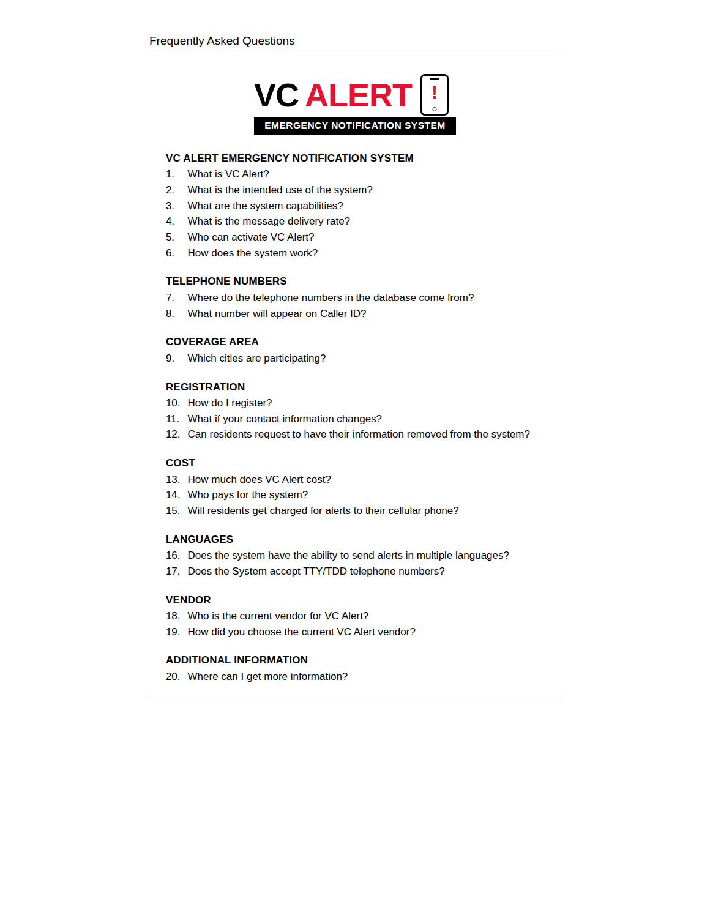Frequently Asked Questions
VC ALERT
!
EMERGENCY NOTIFICATION SYSTEM
VC ALERT EMERGENCY NOTIFICATION SYSTEM
1. What is VC Alert?
2. What is the intended use of the system?
3. What are the system capabilities?
4. What is the message delivery rate?
5. Who can activate VC Alert?
6. How does the system work?
TELEPHONE NUMBERS
7. Where do the telephone numbers in the database come from?
8. What number will appear on Caller ID?
COVERAGE AREA
9. Which cities are participating?
REGISTRATION
10. How do I register?
11. What if your contact information changes?
12. Can residents request to have their information removed from the system?
COST
13. How much does VC Alert cost?
14. Who pays for the system?
15. Will residents get charged for alerts to their cellular phone?
LANGUAGES
16. Does the system have the ability to send alerts in multiple languages?
17. Does the System accept TTY/TDD telephone numbers?
VENDOR
18. Who is the current vendor for VC Alert?
19. How did you choose the current VC Alert vendor?
ADDITIONAL INFORMATION
20. Where can I get more information?